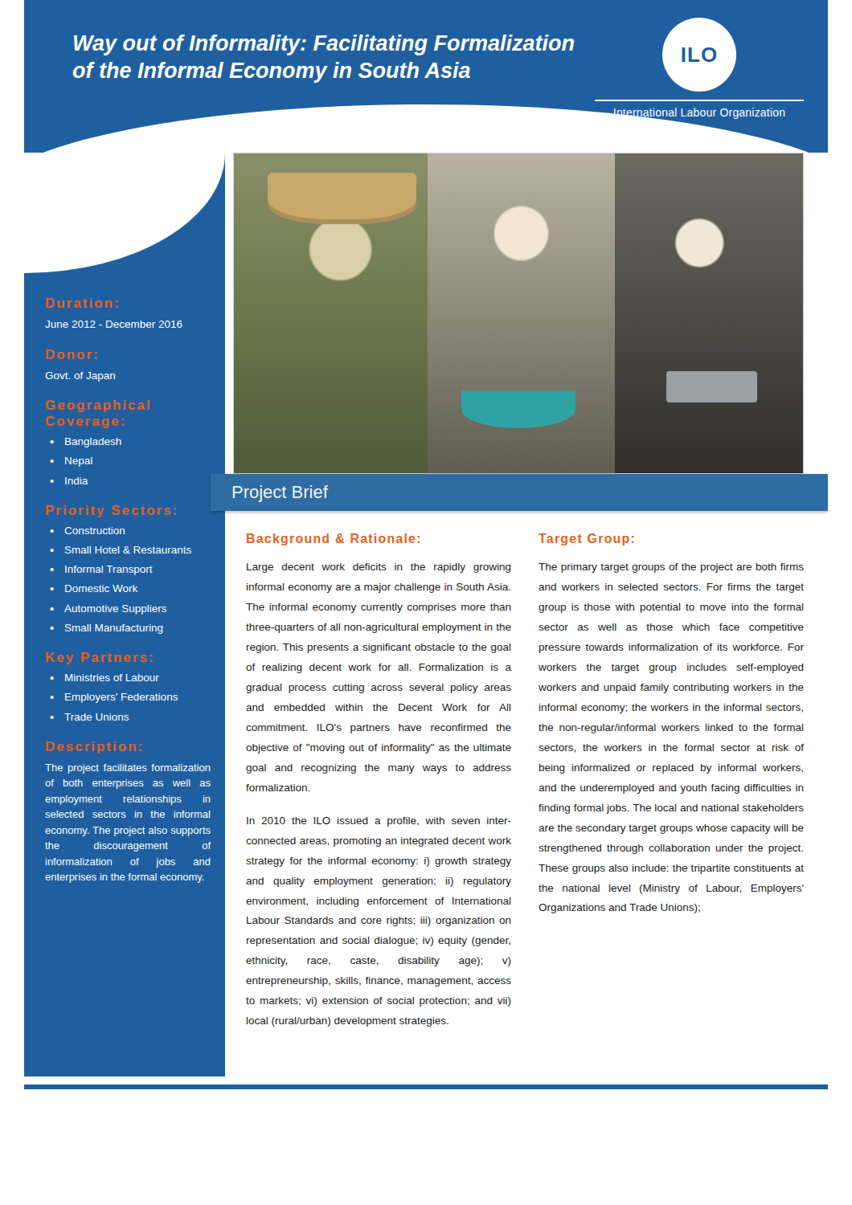Way out of Informality: Facilitating Formalization of the Informal Economy in South Asia
International Labour Organization
Duration:
June 2012 - December 2016
Donor:
Govt. of Japan
Geographical Coverage:
Bangladesh
Nepal
India
Priority Sectors:
Construction
Small Hotel & Restaurants
Informal Transport
Domestic Work
Automotive Suppliers
Small Manufacturing
Key Partners:
Ministries of Labour
Employers' Federations
Trade Unions
Description:
The project facilitates formalization of both enterprises as well as employment relationships in selected sectors in the informal economy. The project also supports the discouragement of informalization of jobs and enterprises in the formal economy.
Project Brief
Background & Rationale:
Large decent work deficits in the rapidly growing informal economy are a major challenge in South Asia. The informal economy currently comprises more than three-quarters of all non-agricultural employment in the region. This presents a significant obstacle to the goal of realizing decent work for all. Formalization is a gradual process cutting across several policy areas and embedded within the Decent Work for All commitment. ILO's partners have reconfirmed the objective of "moving out of informality" as the ultimate goal and recognizing the many ways to address formalization.
In 2010 the ILO issued a profile, with seven inter-connected areas, promoting an integrated decent work strategy for the informal economy: i) growth strategy and quality employment generation; ii) regulatory environment, including enforcement of International Labour Standards and core rights; iii) organization on representation and social dialogue; iv) equity (gender, ethnicity, race, caste, disability age); v) entrepreneurship, skills, finance, management, access to markets; vi) extension of social protection; and vii) local (rural/urban) development strategies.
Target Group:
The primary target groups of the project are both firms and workers in selected sectors. For firms the target group is those with potential to move into the formal sector as well as those which face competitive pressure towards informalization of its workforce. For workers the target group includes self-employed workers and unpaid family contributing workers in the informal economy; the workers in the informal sectors, the non-regular/informal workers linked to the formal sectors, the workers in the formal sector at risk of being informalized or replaced by informal workers, and the underemployed and youth facing difficulties in finding formal jobs. The local and national stakeholders are the secondary target groups whose capacity will be strengthened through collaboration under the project. These groups also include: the tripartite constituents at the national level (Ministry of Labour, Employers' Organizations and Trade Unions);